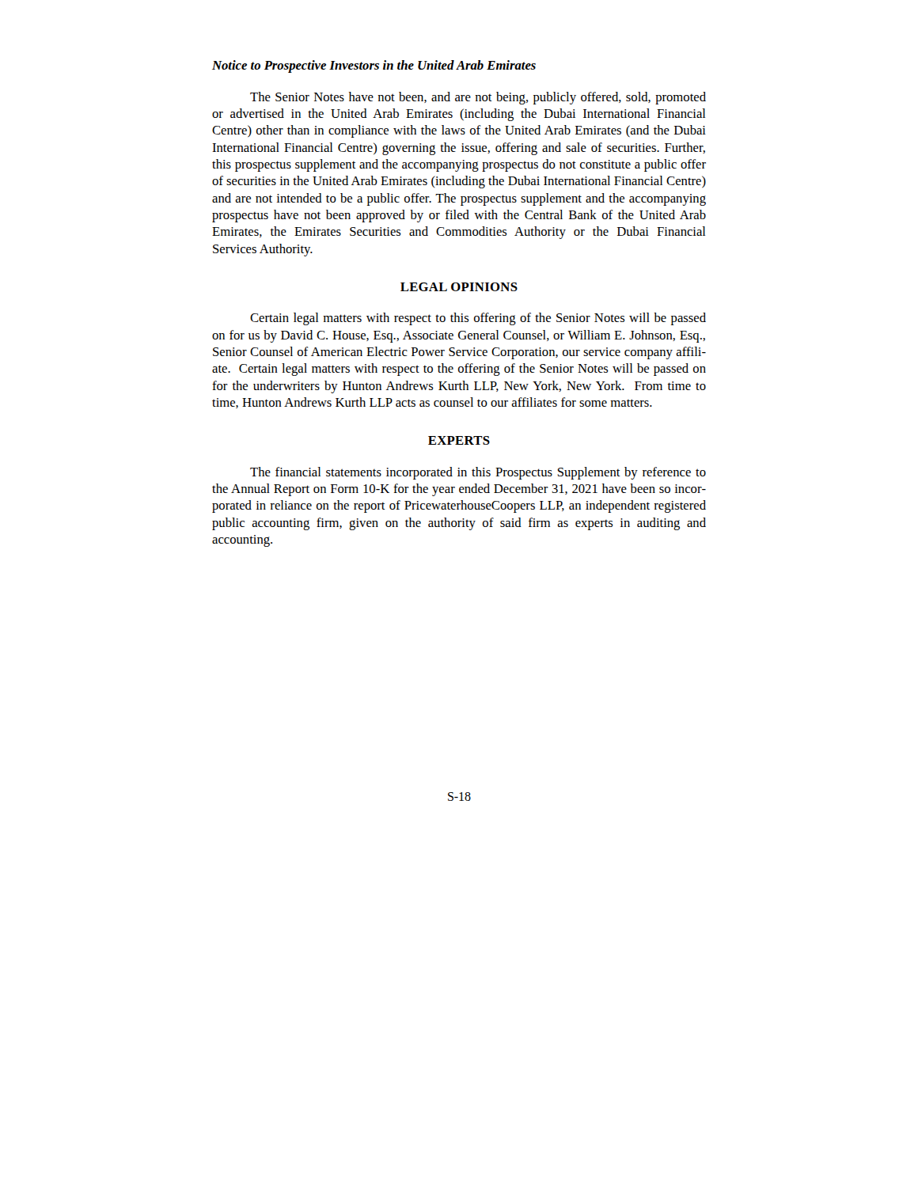Notice to Prospective Investors in the United Arab Emirates
The Senior Notes have not been, and are not being, publicly offered, sold, promoted or advertised in the United Arab Emirates (including the Dubai International Financial Centre) other than in compliance with the laws of the United Arab Emirates (and the Dubai International Financial Centre) governing the issue, offering and sale of securities. Further, this prospectus supplement and the accompanying prospectus do not constitute a public offer of securities in the United Arab Emirates (including the Dubai International Financial Centre) and are not intended to be a public offer. The prospectus supplement and the accompanying prospectus have not been approved by or filed with the Central Bank of the United Arab Emirates, the Emirates Securities and Commodities Authority or the Dubai Financial Services Authority.
LEGAL OPINIONS
Certain legal matters with respect to this offering of the Senior Notes will be passed on for us by David C. House, Esq., Associate General Counsel, or William E. Johnson, Esq., Senior Counsel of American Electric Power Service Corporation, our service company affiliate. Certain legal matters with respect to the offering of the Senior Notes will be passed on for the underwriters by Hunton Andrews Kurth LLP, New York, New York. From time to time, Hunton Andrews Kurth LLP acts as counsel to our affiliates for some matters.
EXPERTS
The financial statements incorporated in this Prospectus Supplement by reference to the Annual Report on Form 10-K for the year ended December 31, 2021 have been so incorporated in reliance on the report of PricewaterhouseCoopers LLP, an independent registered public accounting firm, given on the authority of said firm as experts in auditing and accounting.
S-18